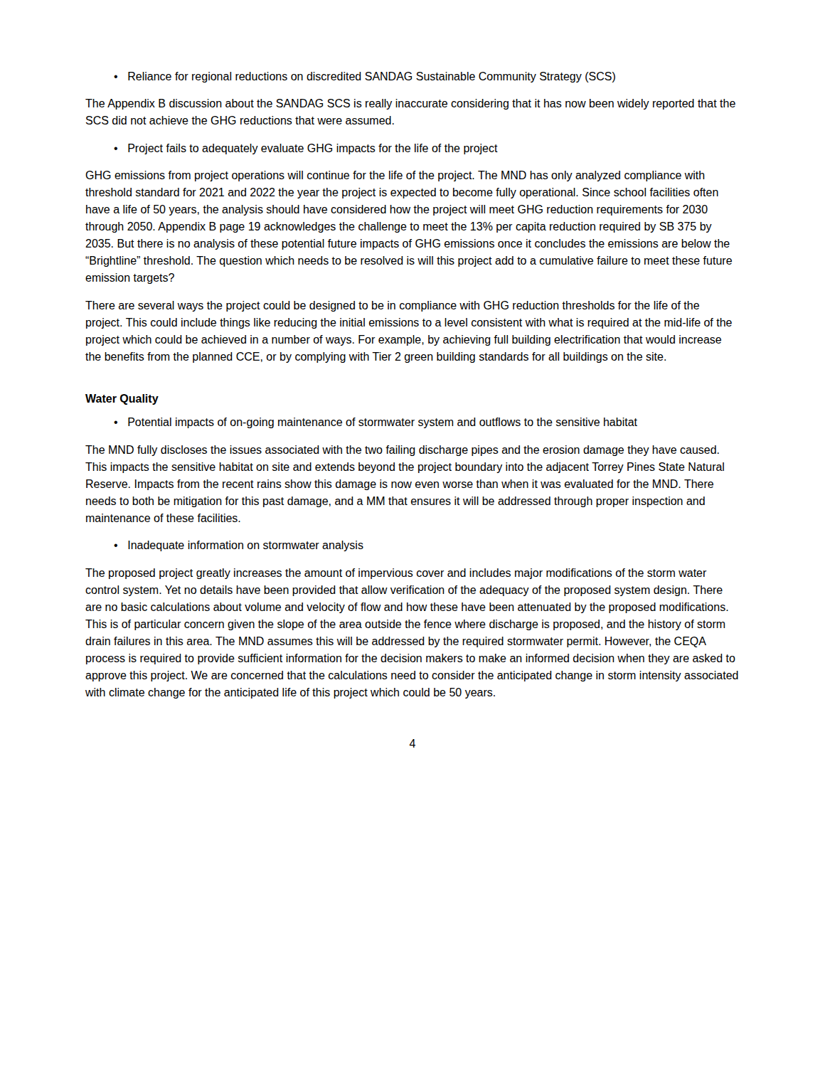Reliance for regional reductions on discredited SANDAG Sustainable Community Strategy (SCS)
The Appendix B discussion about the SANDAG SCS is really inaccurate considering that it has now been widely reported that the SCS did not achieve the GHG reductions that were assumed.
Project fails to adequately evaluate GHG impacts for the life of the project
GHG emissions from project operations will continue for the life of the project. The MND has only analyzed compliance with threshold standard for 2021 and 2022 the year the project is expected to become fully operational. Since school facilities often have a life of 50 years, the analysis should have considered how the project will meet GHG reduction requirements for 2030 through 2050. Appendix B page 19 acknowledges the challenge to meet the 13% per capita reduction required by SB 375 by 2035. But there is no analysis of these potential future impacts of GHG emissions once it concludes the emissions are below the “Brightline” threshold. The question which needs to be resolved is will this project add to a cumulative failure to meet these future emission targets?
There are several ways the project could be designed to be in compliance with GHG reduction thresholds for the life of the project. This could include things like reducing the initial emissions to a level consistent with what is required at the mid-life of the project which could be achieved in a number of ways. For example, by achieving full building electrification that would increase the benefits from the planned CCE, or by complying with Tier 2 green building standards for all buildings on the site.
Water Quality
Potential impacts of on-going maintenance of stormwater system and outflows to the sensitive habitat
The MND fully discloses the issues associated with the two failing discharge pipes and the erosion damage they have caused. This impacts the sensitive habitat on site and extends beyond the project boundary into the adjacent Torrey Pines State Natural Reserve. Impacts from the recent rains show this damage is now even worse than when it was evaluated for the MND. There needs to both be mitigation for this past damage, and a MM that ensures it will be addressed through proper inspection and maintenance of these facilities.
Inadequate information on stormwater analysis
The proposed project greatly increases the amount of impervious cover and includes major modifications of the storm water control system. Yet no details have been provided that allow verification of the adequacy of the proposed system design. There are no basic calculations about volume and velocity of flow and how these have been attenuated by the proposed modifications. This is of particular concern given the slope of the area outside the fence where discharge is proposed, and the history of storm drain failures in this area. The MND assumes this will be addressed by the required stormwater permit. However, the CEQA process is required to provide sufficient information for the decision makers to make an informed decision when they are asked to approve this project. We are concerned that the calculations need to consider the anticipated change in storm intensity associated with climate change for the anticipated life of this project which could be 50 years.
4